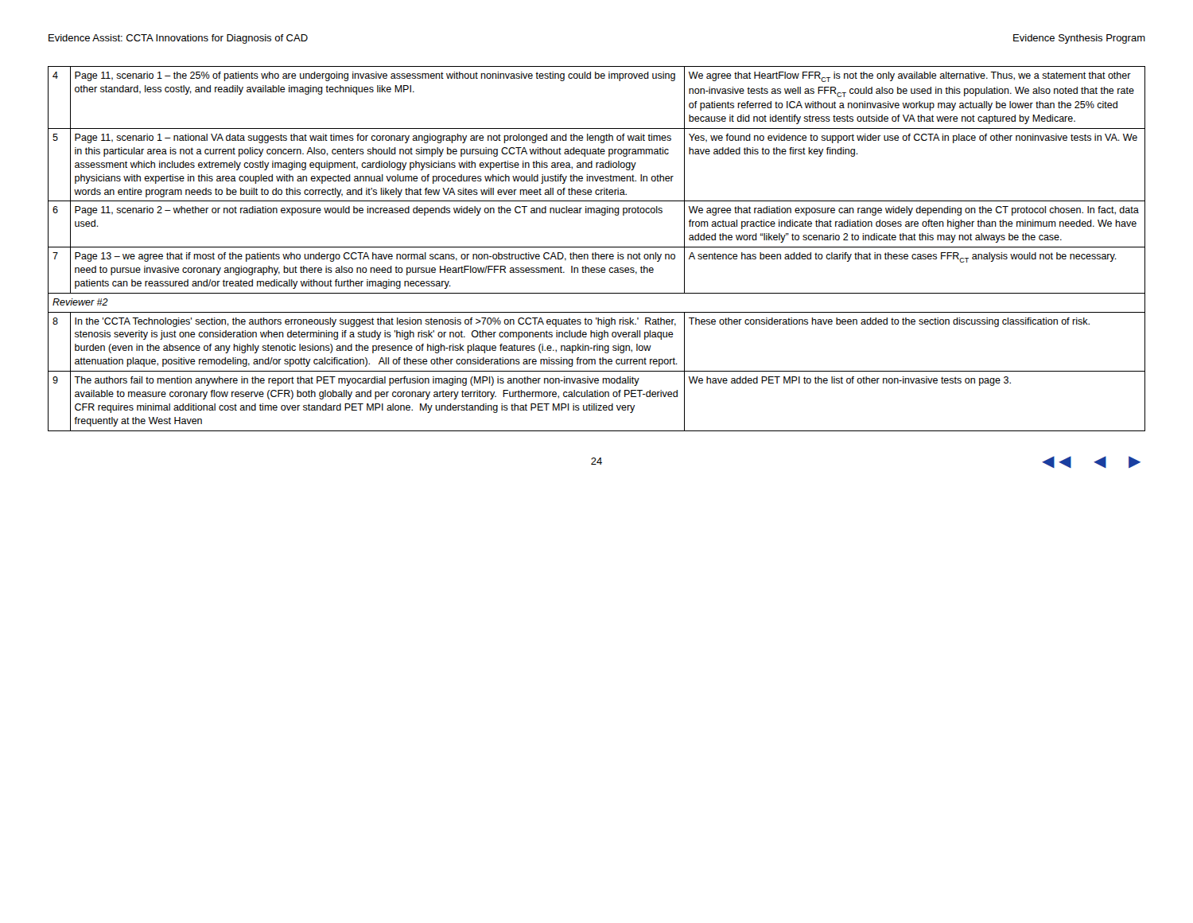Evidence Assist: CCTA Innovations for Diagnosis of CAD
Evidence Synthesis Program
| 4 | Page 11, scenario 1 – the 25% of patients who are undergoing invasive assessment without noninvasive testing could be improved using other standard, less costly, and readily available imaging techniques like MPI. | We agree that HeartFlow FFR CT is not the only available alternative. Thus, we a statement that other non-invasive tests as well as FFR CT could also be used in this population. We also noted that the rate of patients referred to ICA without a noninvasive workup may actually be lower than the 25% cited because it did not identify stress tests outside of VA that were not captured by Medicare. |
| 5 | Page 11, scenario 1 – national VA data suggests that wait times for coronary angiography are not prolonged and the length of wait times in this particular area is not a current policy concern. Also, centers should not simply be pursuing CCTA without adequate programmatic assessment which includes extremely costly imaging equipment, cardiology physicians with expertise in this area, and radiology physicians with expertise in this area coupled with an expected annual volume of procedures which would justify the investment. In other words an entire program needs to be built to do this correctly, and it’s likely that few VA sites will ever meet all of these criteria. | Yes, we found no evidence to support wider use of CCTA in place of other noninvasive tests in VA. We have added this to the first key finding. |
| 6 | Page 11, scenario 2 – whether or not radiation exposure would be increased depends widely on the CT and nuclear imaging protocols used. | We agree that radiation exposure can range widely depending on the CT protocol chosen. In fact, data from actual practice indicate that radiation doses are often higher than the minimum needed. We have added the word “likely” to scenario 2 to indicate that this may not always be the case. |
| 7 | Page 13 – we agree that if most of the patients who undergo CCTA have normal scans, or non-obstructive CAD, then there is not only no need to pursue invasive coronary angiography, but there is also no need to pursue HeartFlow/FFR assessment. In these cases, the patients can be reassured and/or treated medically without further imaging necessary. | A sentence has been added to clarify that in these cases FFR CT analysis would not be necessary. |
| Reviewer #2 |
| 8 | In the 'CCTA Technologies' section, the authors erroneously suggest that lesion stenosis of >70% on CCTA equates to 'high risk.' Rather, stenosis severity is just one consideration when determining if a study is 'high risk' or not. Other components include high overall plaque burden (even in the absence of any highly stenotic lesions) and the presence of high-risk plaque features (i.e., napkin-ring sign, low attenuation plaque, positive remodeling, and/or spotty calcification). All of these other considerations are missing from the current report. | These other considerations have been added to the section discussing classification of risk. |
| 9 | The authors fail to mention anywhere in the report that PET myocardial perfusion imaging (MPI) is another non-invasive modality available to measure coronary flow reserve (CFR) both globally and per coronary artery territory. Furthermore, calculation of PET-derived CFR requires minimal additional cost and time over standard PET MPI alone. My understanding is that PET MPI is utilized very frequently at the West Haven | We have added PET MPI to the list of other non-invasive tests on page 3. |
24 ◀◀ ◀ ▶